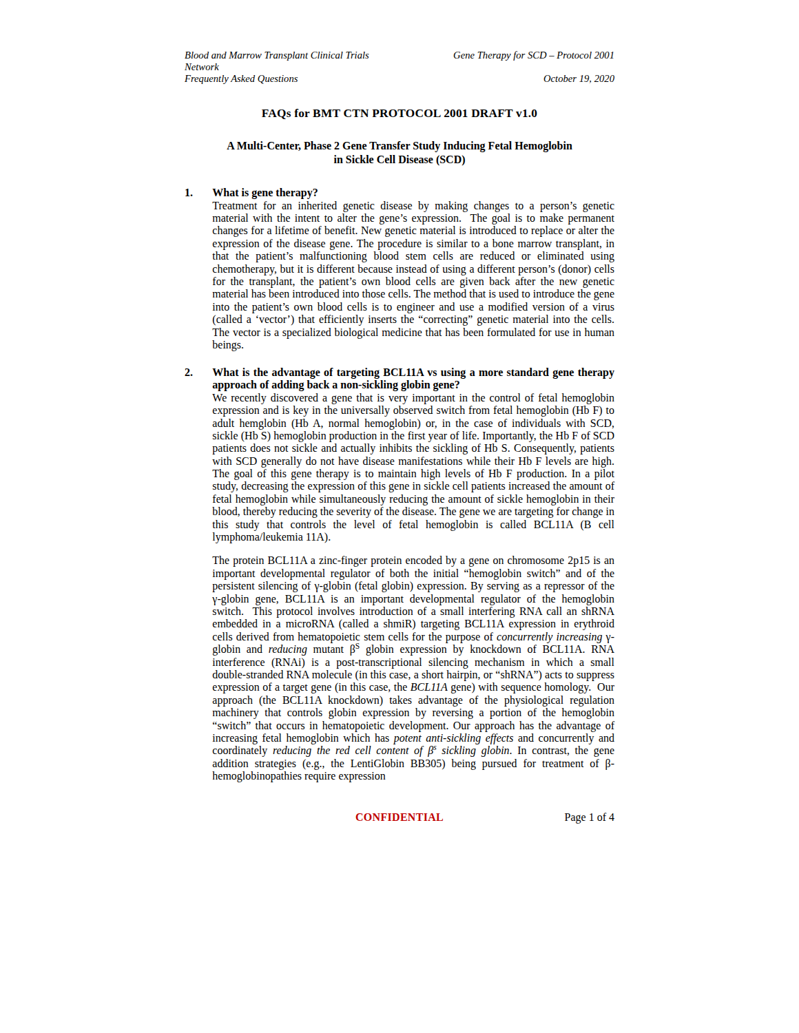| Blood and Marrow Transplant Clinical Trials Network | Gene Therapy for SCD – Protocol 2001 |
| Frequently Asked Questions | October 19, 2020 |
FAQs for BMT CTN PROTOCOL 2001 DRAFT v1.0
A Multi-Center, Phase 2 Gene Transfer Study Inducing Fetal Hemoglobin
in Sickle Cell Disease (SCD)
What is gene therapy?
Treatment for an inherited genetic disease by making changes to a person’s genetic material with the intent to alter the gene’s expression. The goal is to make permanent changes for a lifetime of benefit. New genetic material is introduced to replace or alter the expression of the disease gene. The procedure is similar to a bone marrow transplant, in that the patient’s malfunctioning blood stem cells are reduced or eliminated using chemotherapy, but it is different because instead of using a different person’s (donor) cells for the transplant, the patient’s own blood cells are given back after the new genetic material has been introduced into those cells. The method that is used to introduce the gene into the patient’s own blood cells is to engineer and use a modified version of a virus (called a ‘vector’) that efficiently inserts the “correcting” genetic material into the cells. The vector is a specialized biological medicine that has been formulated for use in human beings.
What is the advantage of targeting BCL11A vs using a more standard gene therapy approach of adding back a non-sickling globin gene?
We recently discovered a gene that is very important in the control of fetal hemoglobin expression and is key in the universally observed switch from fetal hemoglobin (Hb F) to adult hemglobin (Hb A, normal hemoglobin) or, in the case of individuals with SCD, sickle (Hb S) hemoglobin production in the first year of life. Importantly, the Hb F of SCD patients does not sickle and actually inhibits the sickling of Hb S. Consequently, patients with SCD generally do not have disease manifestations while their Hb F levels are high. The goal of this gene therapy is to maintain high levels of Hb F production. In a pilot study, decreasing the expression of this gene in sickle cell patients increased the amount of fetal hemoglobin while simultaneously reducing the amount of sickle hemoglobin in their blood, thereby reducing the severity of the disease. The gene we are targeting for change in this study that controls the level of fetal hemoglobin is called BCL11A (B cell lymphoma/leukemia 11A).
The protein BCL11A a zinc-finger protein encoded by a gene on chromosome 2p15 is an important developmental regulator of both the initial “hemoglobin switch” and of the persistent silencing of γ-globin (fetal globin) expression. By serving as a repressor of the γ-globin gene, BCL11A is an important developmental regulator of the hemoglobin switch. This protocol involves introduction of a small interfering RNA call an shRNA embedded in a microRNA (called a shmiR) targeting BCL11A expression in erythroid cells derived from hematopoietic stem cells for the purpose of concurrently increasing γ-globin and reducing mutant βS globin expression by knockdown of BCL11A. RNA interference (RNAi) is a post-transcriptional silencing mechanism in which a small double-stranded RNA molecule (in this case, a short hairpin, or “shRNA”) acts to suppress expression of a target gene (in this case, the BCL11A gene) with sequence homology. Our approach (the BCL11A knockdown) takes advantage of the physiological regulation machinery that controls globin expression by reversing a portion of the hemoglobin “switch” that occurs in hematopoietic development. Our approach has the advantage of increasing fetal hemoglobin which has potent anti-sickling effects and concurrently and coordinately reducing the red cell content of βs sickling globin. In contrast, the gene addition strategies (e.g., the LentiGlobin BB305) being pursued for treatment of β-hemoglobinopathies require expression
CONFIDENTIAL
Page 1 of 4